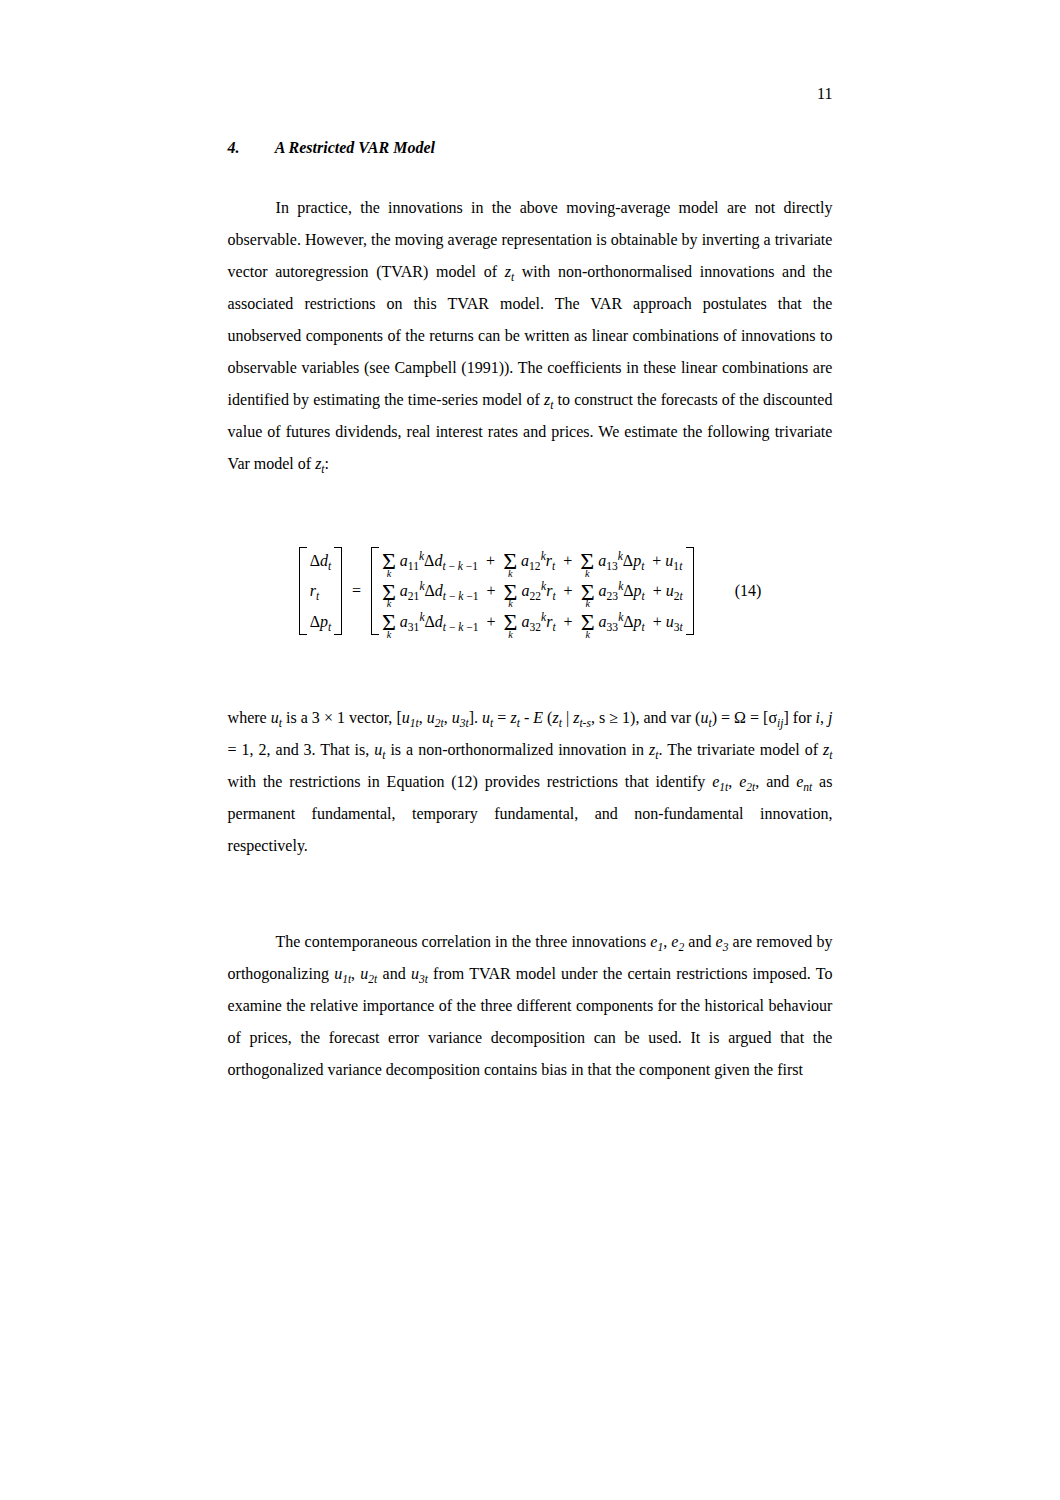11
4. A Restricted VAR Model
In practice, the innovations in the above moving-average model are not directly observable. However, the moving average representation is obtainable by inverting a trivariate vector autoregression (TVAR) model of zt with non-orthonormalised innovations and the associated restrictions on this TVAR model. The VAR approach postulates that the unobserved components of the returns can be written as linear combinations of innovations to observable variables (see Campbell (1991)). The coefficients in these linear combinations are identified by estimating the time-series model of zt to construct the forecasts of the discounted value of futures dividends, real interest rates and prices. We estimate the following trivariate Var model of zt:
Δdt rt Δpt = Σk a11kΔdt − k −1 + Σk a12krt + Σk a13kΔpt + u1t Σk a21kΔdt − k −1 + Σk a22krt + Σk a23kΔpt + u2t Σk a31kΔdt − k −1 + Σk a32krt + Σk a33kΔpt + u3t (14)
where ut is a 3 × 1 vector, [u1t, u2t, u3t]. ut = zt - E (zt | zt-s, s ≥ 1), and var (ut) = Ω = [σij] for i, j = 1, 2, and 3. That is, ut is a non-orthonormalized innovation in zt. The trivariate model of zt with the restrictions in Equation (12) provides restrictions that identify e1t, e2t, and ent as permanent fundamental, temporary fundamental, and non-fundamental innovation, respectively.
The contemporaneous correlation in the three innovations e1, e2 and e3 are removed by orthogonalizing u1t, u2t and u3t from TVAR model under the certain restrictions imposed. To examine the relative importance of the three different components for the historical behaviour of prices, the forecast error variance decomposition can be used. It is argued that the orthogonalized variance decomposition contains bias in that the component given the first